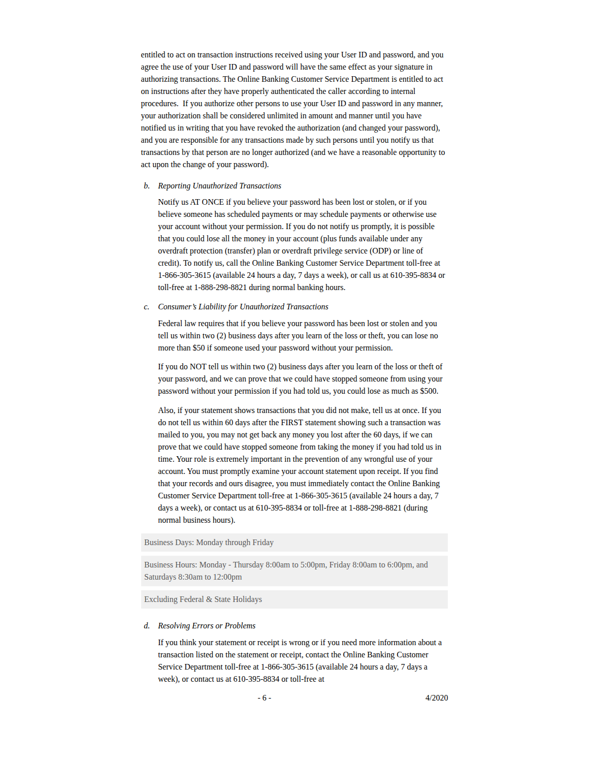entitled to act on transaction instructions received using your User ID and password, and you agree the use of your User ID and password will have the same effect as your signature in authorizing transactions. The Online Banking Customer Service Department is entitled to act on instructions after they have properly authenticated the caller according to internal procedures. If you authorize other persons to use your User ID and password in any manner, your authorization shall be considered unlimited in amount and manner until you have notified us in writing that you have revoked the authorization (and changed your password), and you are responsible for any transactions made by such persons until you notify us that transactions by that person are no longer authorized (and we have a reasonable opportunity to act upon the change of your password).
b. Reporting Unauthorized Transactions
Notify us AT ONCE if you believe your password has been lost or stolen, or if you believe someone has scheduled payments or may schedule payments or otherwise use your account without your permission. If you do not notify us promptly, it is possible that you could lose all the money in your account (plus funds available under any overdraft protection (transfer) plan or overdraft privilege service (ODP) or line of credit). To notify us, call the Online Banking Customer Service Department toll-free at 1-866-305-3615 (available 24 hours a day, 7 days a week), or call us at 610-395-8834 or toll-free at 1-888-298-8821 during normal banking hours.
c. Consumer’s Liability for Unauthorized Transactions
Federal law requires that if you believe your password has been lost or stolen and you tell us within two (2) business days after you learn of the loss or theft, you can lose no more than $50 if someone used your password without your permission.
If you do NOT tell us within two (2) business days after you learn of the loss or theft of your password, and we can prove that we could have stopped someone from using your password without your permission if you had told us, you could lose as much as $500.
Also, if your statement shows transactions that you did not make, tell us at once. If you do not tell us within 60 days after the FIRST statement showing such a transaction was mailed to you, you may not get back any money you lost after the 60 days, if we can prove that we could have stopped someone from taking the money if you had told us in time. Your role is extremely important in the prevention of any wrongful use of your account. You must promptly examine your account statement upon receipt. If you find that your records and ours disagree, you must immediately contact the Online Banking Customer Service Department toll-free at 1-866-305-3615 (available 24 hours a day, 7 days a week), or contact us at 610-395-8834 or toll-free at 1-888-298-8821 (during normal business hours).
Business Days: Monday through Friday
Business Hours: Monday - Thursday 8:00am to 5:00pm, Friday 8:00am to 6:00pm, and Saturdays 8:30am to 12:00pm
Excluding Federal & State Holidays
d. Resolving Errors or Problems
If you think your statement or receipt is wrong or if you need more information about a transaction listed on the statement or receipt, contact the Online Banking Customer Service Department toll-free at 1-866-305-3615 (available 24 hours a day, 7 days a week), or contact us at 610-395-8834 or toll-free at
- 6 - 4/2020